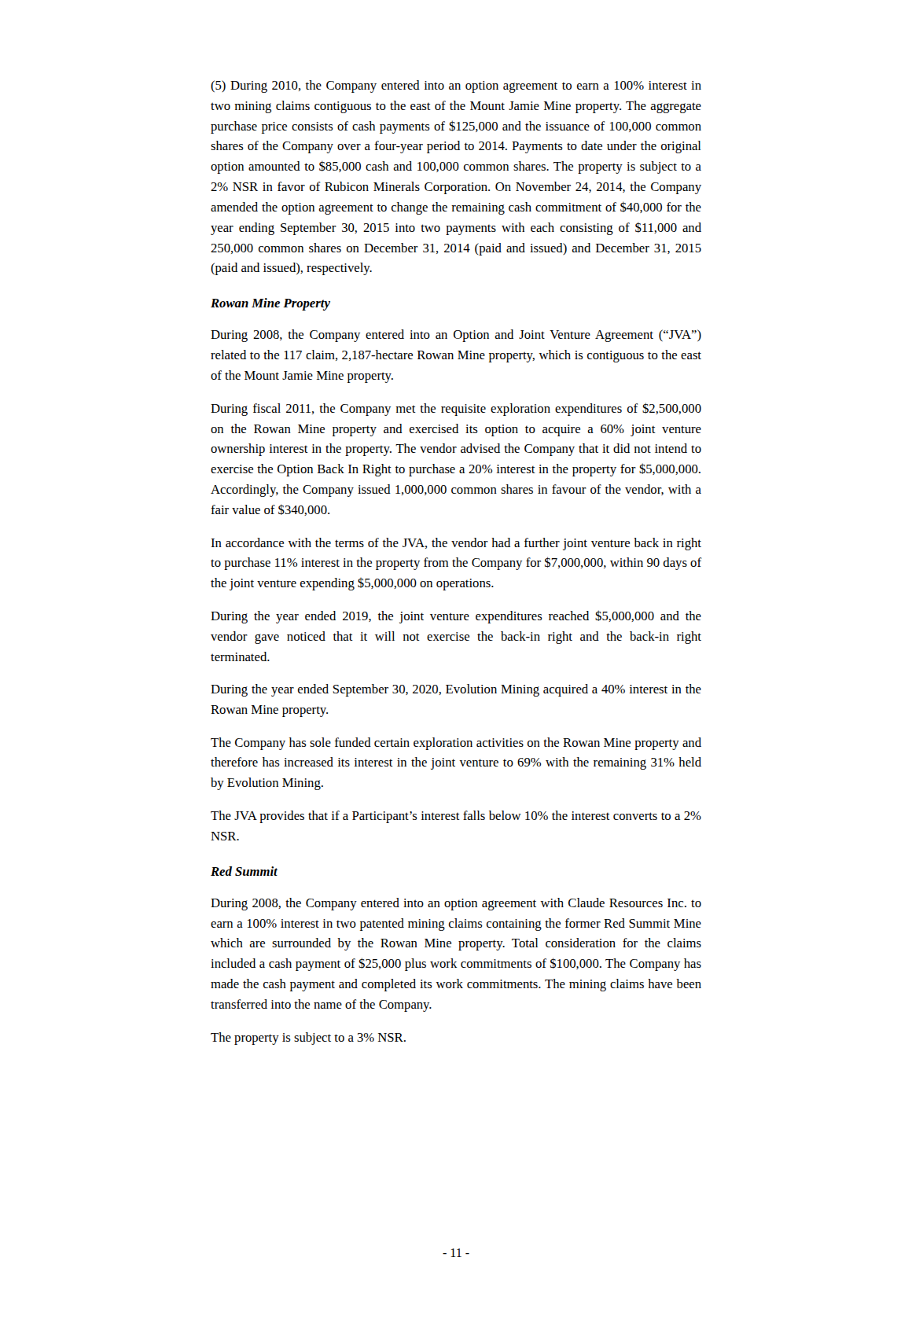(5) During 2010, the Company entered into an option agreement to earn a 100% interest in two mining claims contiguous to the east of the Mount Jamie Mine property. The aggregate purchase price consists of cash payments of $125,000 and the issuance of 100,000 common shares of the Company over a four-year period to 2014. Payments to date under the original option amounted to $85,000 cash and 100,000 common shares. The property is subject to a 2% NSR in favor of Rubicon Minerals Corporation. On November 24, 2014, the Company amended the option agreement to change the remaining cash commitment of $40,000 for the year ending September 30, 2015 into two payments with each consisting of $11,000 and 250,000 common shares on December 31, 2014 (paid and issued) and December 31, 2015 (paid and issued), respectively.
Rowan Mine Property
During 2008, the Company entered into an Option and Joint Venture Agreement (“JVA”) related to the 117 claim, 2,187-hectare Rowan Mine property, which is contiguous to the east of the Mount Jamie Mine property.
During fiscal 2011, the Company met the requisite exploration expenditures of $2,500,000 on the Rowan Mine property and exercised its option to acquire a 60% joint venture ownership interest in the property. The vendor advised the Company that it did not intend to exercise the Option Back In Right to purchase a 20% interest in the property for $5,000,000. Accordingly, the Company issued 1,000,000 common shares in favour of the vendor, with a fair value of $340,000.
In accordance with the terms of the JVA, the vendor had a further joint venture back in right to purchase 11% interest in the property from the Company for $7,000,000, within 90 days of the joint venture expending $5,000,000 on operations.
During the year ended 2019, the joint venture expenditures reached $5,000,000 and the vendor gave noticed that it will not exercise the back-in right and the back-in right terminated.
During the year ended September 30, 2020, Evolution Mining acquired a 40% interest in the Rowan Mine property.
The Company has sole funded certain exploration activities on the Rowan Mine property and therefore has increased its interest in the joint venture to 69% with the remaining 31% held by Evolution Mining.
The JVA provides that if a Participant’s interest falls below 10% the interest converts to a 2% NSR.
Red Summit
During 2008, the Company entered into an option agreement with Claude Resources Inc. to earn a 100% interest in two patented mining claims containing the former Red Summit Mine which are surrounded by the Rowan Mine property. Total consideration for the claims included a cash payment of $25,000 plus work commitments of $100,000. The Company has made the cash payment and completed its work commitments. The mining claims have been transferred into the name of the Company.
The property is subject to a 3% NSR.
- 11 -